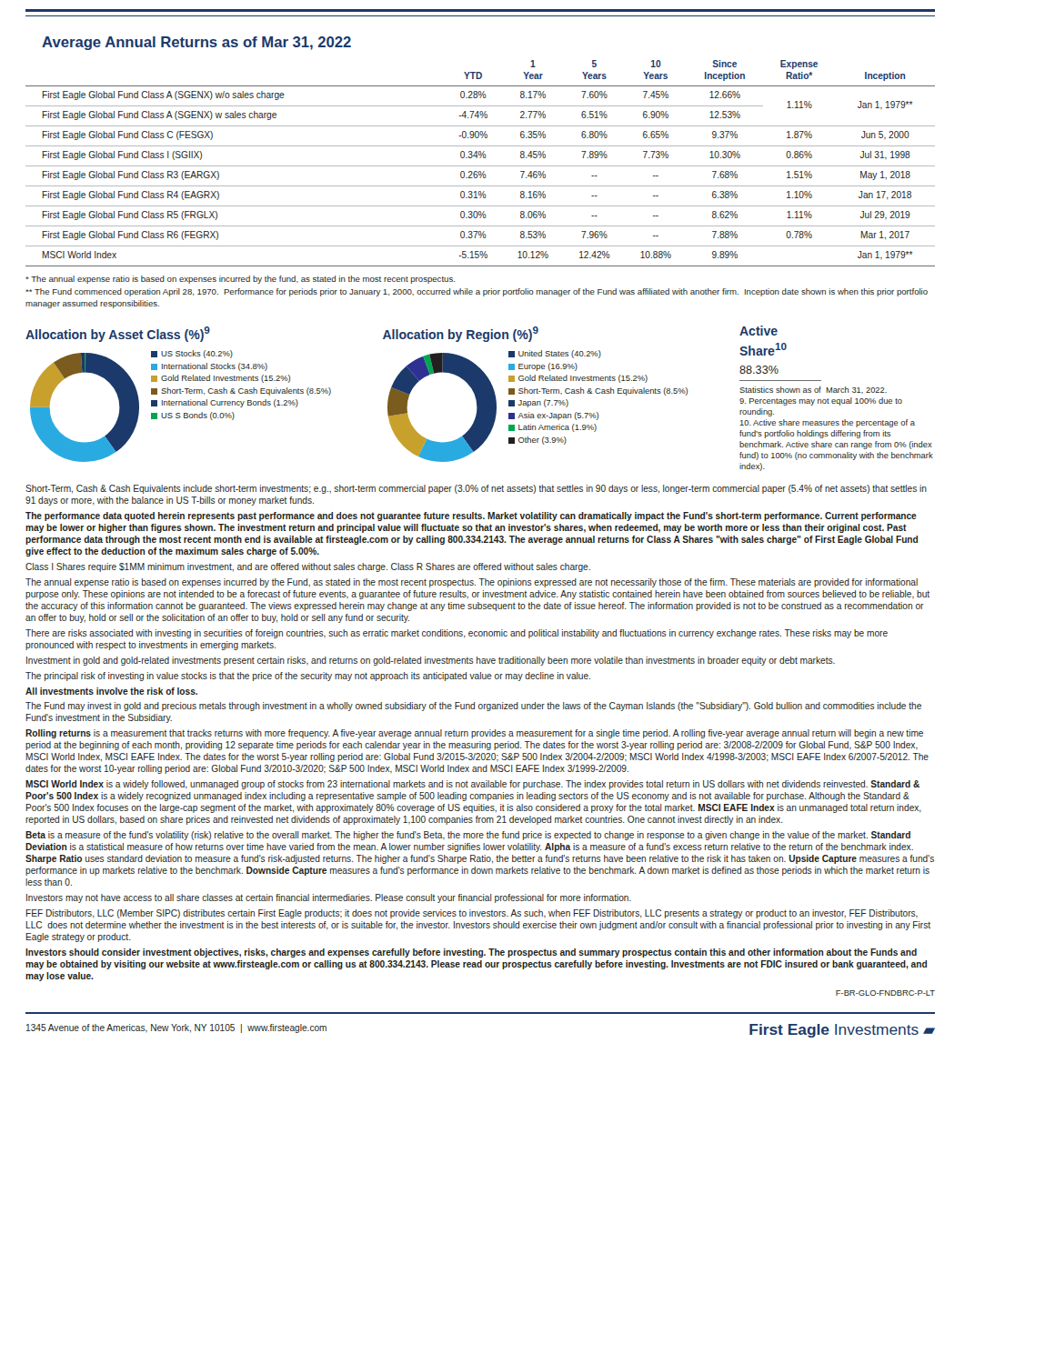Average Annual Returns as of Mar 31, 2022
| | YTD | 1 Year | 5 Years | 10 Years | Since Inception | Expense Ratio* | Inception |
| --- | --- | --- | --- | --- | --- | --- | --- |
| First Eagle Global Fund Class A (SGENX) w/o sales charge | 0.28% | 8.17% | 7.60% | 7.45% | 12.66% | 1.11% | Jan 1, 1979** |
| First Eagle Global Fund Class A (SGENX) w sales charge | -4.74% | 2.77% | 6.51% | 6.90% | 12.53% |
| First Eagle Global Fund Class C (FESGX) | -0.90% | 6.35% | 6.80% | 6.65% | 9.37% | 1.87% | Jun 5, 2000 |
| First Eagle Global Fund Class I (SGIIX) | 0.34% | 8.45% | 7.89% | 7.73% | 10.30% | 0.86% | Jul 31, 1998 |
| First Eagle Global Fund Class R3 (EARGX) | 0.26% | 7.46% | -- | -- | 7.68% | 1.51% | May 1, 2018 |
| First Eagle Global Fund Class R4 (EAGRX) | 0.31% | 8.16% | -- | -- | 6.38% | 1.10% | Jan 17, 2018 |
| First Eagle Global Fund Class R5 (FRGLX) | 0.30% | 8.06% | -- | -- | 8.62% | 1.11% | Jul 29, 2019 |
| First Eagle Global Fund Class R6 (FEGRX) | 0.37% | 8.53% | 7.96% | -- | 7.88% | 0.78% | Mar 1, 2017 |
| MSCI World Index | -5.15% | 10.12% | 12.42% | 10.88% | 9.89% | | Jan 1, 1979** |
* The annual expense ratio is based on expenses incurred by the fund, as stated in the most recent prospectus.
** The Fund commenced operation April 28, 1970. Performance for periods prior to January 1, 2000, occurred while a prior portfolio manager of the Fund was affiliated with another firm. Inception date shown is when this prior portfolio manager assumed responsibilities.
Allocation by Asset Class (%)9
US Stocks (40.2%)
International Stocks (34.8%)
Gold Related Investments (15.2%)
Short-Term, Cash & Cash Equivalents (8.5%)
International Currency Bonds (1.2%)
US S Bonds (0.0%)
Allocation by Region (%)9
United States (40.2%)
Europe (16.9%)
Gold Related Investments (15.2%)
Short-Term, Cash & Cash Equivalents (8.5%)
Japan (7.7%)
Asia ex-Japan (5.7%)
Latin America (1.9%)
Other (3.9%)
Active
Share10
88.33%
Statistics shown as of March 31, 2022.
9. Percentages may not equal 100% due to rounding.
10. Active share measures the percentage of a fund's portfolio holdings differing from its benchmark. Active share can range from 0% (index fund) to 100% (no commonality with the benchmark index).
Short-Term, Cash & Cash Equivalents include short-term investments; e.g., short-term commercial paper (3.0% of net assets) that settles in 90 days or less, longer-term commercial paper (5.4% of net assets) that settles in 91 days or more, with the balance in US T-bills or money market funds.
The performance data quoted herein represents past performance and does not guarantee future results. Market volatility can dramatically impact the Fund's short-term performance. Current performance may be lower or higher than figures shown. The investment return and principal value will fluctuate so that an investor's shares, when redeemed, may be worth more or less than their original cost. Past performance data through the most recent month end is available at firsteagle.com or by calling 800.334.2143. The average annual returns for Class A Shares "with sales charge" of First Eagle Global Fund give effect to the deduction of the maximum sales charge of 5.00%.
Class I Shares require $1MM minimum investment, and are offered without sales charge. Class R Shares are offered without sales charge.
The annual expense ratio is based on expenses incurred by the Fund, as stated in the most recent prospectus. The opinions expressed are not necessarily those of the firm. These materials are provided for informational purpose only. These opinions are not intended to be a forecast of future events, a guarantee of future results, or investment advice. Any statistic contained herein have been obtained from sources believed to be reliable, but the accuracy of this information cannot be guaranteed. The views expressed herein may change at any time subsequent to the date of issue hereof. The information provided is not to be construed as a recommendation or an offer to buy, hold or sell or the solicitation of an offer to buy, hold or sell any fund or security.
There are risks associated with investing in securities of foreign countries, such as erratic market conditions, economic and political instability and fluctuations in currency exchange rates. These risks may be more pronounced with respect to investments in emerging markets.
Investment in gold and gold-related investments present certain risks, and returns on gold-related investments have traditionally been more volatile than investments in broader equity or debt markets.
The principal risk of investing in value stocks is that the price of the security may not approach its anticipated value or may decline in value.
All investments involve the risk of loss.
The Fund may invest in gold and precious metals through investment in a wholly owned subsidiary of the Fund organized under the laws of the Cayman Islands (the "Subsidiary"). Gold bullion and commodities include the Fund's investment in the Subsidiary.
Rolling returns is a measurement that tracks returns with more frequency. A five-year average annual return provides a measurement for a single time period. A rolling five-year average annual return will begin a new time period at the beginning of each month, providing 12 separate time periods for each calendar year in the measuring period. The dates for the worst 3-year rolling period are: 3/2008-2/2009 for Global Fund, S&P 500 Index, MSCI World Index, MSCI EAFE Index. The dates for the worst 5-year rolling period are: Global Fund 3/2015-3/2020; S&P 500 Index 3/2004-2/2009; MSCI World Index 4/1998-3/2003; MSCI EAFE Index 6/2007-5/2012. The dates for the worst 10-year rolling period are: Global Fund 3/2010-3/2020; S&P 500 Index, MSCI World Index and MSCI EAFE Index 3/1999-2/2009.
MSCI World Index is a widely followed, unmanaged group of stocks from 23 international markets and is not available for purchase. The index provides total return in US dollars with net dividends reinvested. Standard & Poor's 500 Index is a widely recognized unmanaged index including a representative sample of 500 leading companies in leading sectors of the US economy and is not available for purchase. Although the Standard & Poor's 500 Index focuses on the large-cap segment of the market, with approximately 80% coverage of US equities, it is also considered a proxy for the total market. MSCI EAFE Index is an unmanaged total return index, reported in US dollars, based on share prices and reinvested net dividends of approximately 1,100 companies from 21 developed market countries. One cannot invest directly in an index.
Beta is a measure of the fund's volatility (risk) relative to the overall market. The higher the fund's Beta, the more the fund price is expected to change in response to a given change in the value of the market. Standard Deviation is a statistical measure of how returns over time have varied from the mean. A lower number signifies lower volatility. Alpha is a measure of a fund's excess return relative to the return of the benchmark index. Sharpe Ratio uses standard deviation to measure a fund's risk-adjusted returns. The higher a fund's Sharpe Ratio, the better a fund's returns have been relative to the risk it has taken on. Upside Capture measures a fund's performance in up markets relative to the benchmark. Downside Capture measures a fund's performance in down markets relative to the benchmark. A down market is defined as those periods in which the market return is less than 0.
Investors may not have access to all share classes at certain financial intermediaries. Please consult your financial professional for more information.
FEF Distributors, LLC (Member SIPC) distributes certain First Eagle products; it does not provide services to investors. As such, when FEF Distributors, LLC presents a strategy or product to an investor, FEF Distributors, LLC does not determine whether the investment is in the best interests of, or is suitable for, the investor. Investors should exercise their own judgment and/or consult with a financial professional prior to investing in any First Eagle strategy or product.
Investors should consider investment objectives, risks, charges and expenses carefully before investing. The prospectus and summary prospectus contain this and other information about the Funds and may be obtained by visiting our website at www.firsteagle.com or calling us at 800.334.2143. Please read our prospectus carefully before investing. Investments are not FDIC insured or bank guaranteed, and may lose value.
F-BR-GLO-FNDBRC-P-LT
1345 Avenue of the Americas, New York, NY 10105 | www.firsteagle.com
First Eagle Investments ▰